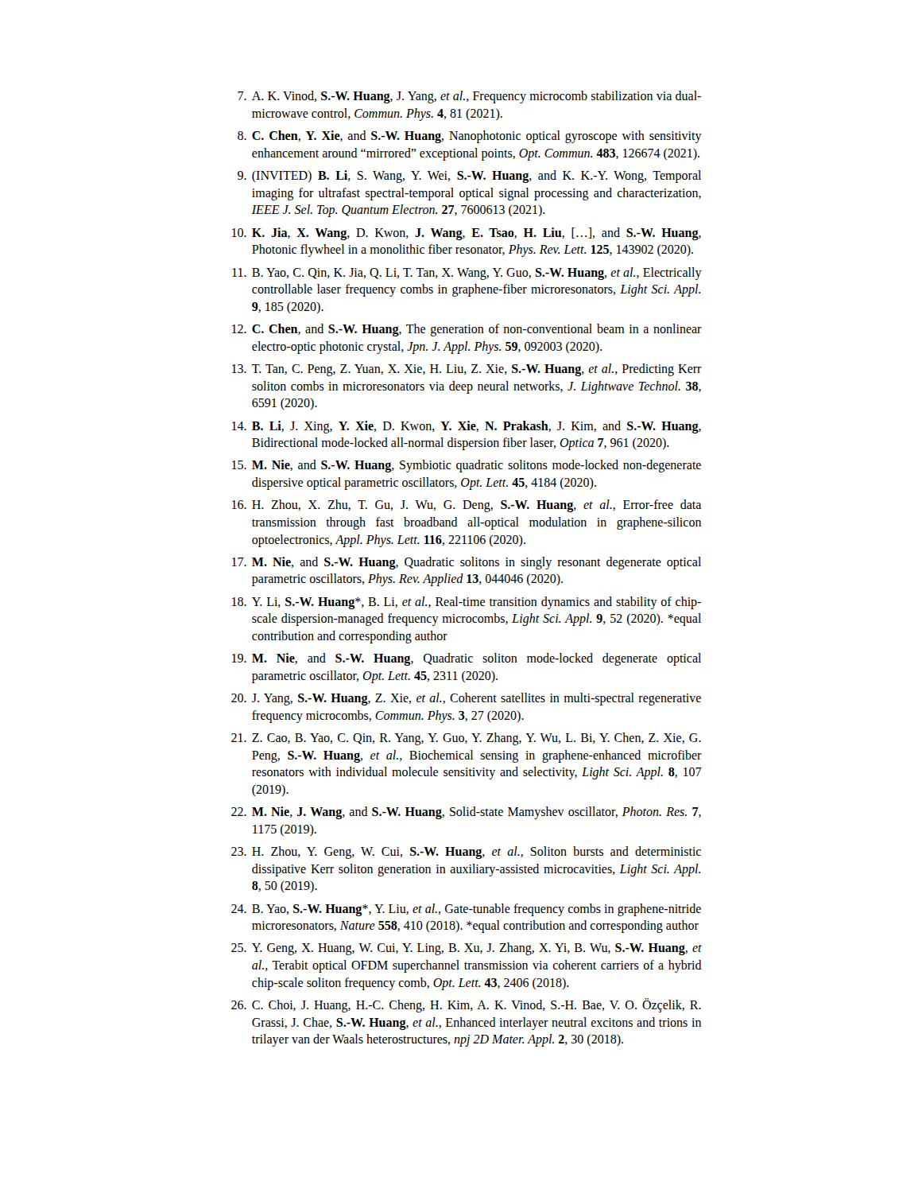7. A. K. Vinod, S.-W. Huang, J. Yang, et al., Frequency microcomb stabilization via dual-microwave control, Commun. Phys. 4, 81 (2021).
8. C. Chen, Y. Xie, and S.-W. Huang, Nanophotonic optical gyroscope with sensitivity enhancement around “mirrored” exceptional points, Opt. Commun. 483, 126674 (2021).
9. (INVITED) B. Li, S. Wang, Y. Wei, S.-W. Huang, and K. K.-Y. Wong, Temporal imaging for ultrafast spectral-temporal optical signal processing and characterization, IEEE J. Sel. Top. Quantum Electron. 27, 7600613 (2021).
10. K. Jia, X. Wang, D. Kwon, J. Wang, E. Tsao, H. Liu, […], and S.-W. Huang, Photonic flywheel in a monolithic fiber resonator, Phys. Rev. Lett. 125, 143902 (2020).
11. B. Yao, C. Qin, K. Jia, Q. Li, T. Tan, X. Wang, Y. Guo, S.-W. Huang, et al., Electrically controllable laser frequency combs in graphene-fiber microresonators, Light Sci. Appl. 9, 185 (2020).
12. C. Chen, and S.-W. Huang, The generation of non-conventional beam in a nonlinear electro-optic photonic crystal, Jpn. J. Appl. Phys. 59, 092003 (2020).
13. T. Tan, C. Peng, Z. Yuan, X. Xie, H. Liu, Z. Xie, S.-W. Huang, et al., Predicting Kerr soliton combs in microresonators via deep neural networks, J. Lightwave Technol. 38, 6591 (2020).
14. B. Li, J. Xing, Y. Xie, D. Kwon, Y. Xie, N. Prakash, J. Kim, and S.-W. Huang, Bidirectional mode-locked all-normal dispersion fiber laser, Optica 7, 961 (2020).
15. M. Nie, and S.-W. Huang, Symbiotic quadratic solitons mode-locked non-degenerate dispersive optical parametric oscillators, Opt. Lett. 45, 4184 (2020).
16. H. Zhou, X. Zhu, T. Gu, J. Wu, G. Deng, S.-W. Huang, et al., Error-free data transmission through fast broadband all-optical modulation in graphene-silicon optoelectronics, Appl. Phys. Lett. 116, 221106 (2020).
17. M. Nie, and S.-W. Huang, Quadratic solitons in singly resonant degenerate optical parametric oscillators, Phys. Rev. Applied 13, 044046 (2020).
18. Y. Li, S.-W. Huang*, B. Li, et al., Real-time transition dynamics and stability of chip-scale dispersion-managed frequency microcombs, Light Sci. Appl. 9, 52 (2020). *equal contribution and corresponding author
19. M. Nie, and S.-W. Huang, Quadratic soliton mode-locked degenerate optical parametric oscillator, Opt. Lett. 45, 2311 (2020).
20. J. Yang, S.-W. Huang, Z. Xie, et al., Coherent satellites in multi-spectral regenerative frequency microcombs, Commun. Phys. 3, 27 (2020).
21. Z. Cao, B. Yao, C. Qin, R. Yang, Y. Guo, Y. Zhang, Y. Wu, L. Bi, Y. Chen, Z. Xie, G. Peng, S.-W. Huang, et al., Biochemical sensing in graphene-enhanced microfiber resonators with individual molecule sensitivity and selectivity, Light Sci. Appl. 8, 107 (2019).
22. M. Nie, J. Wang, and S.-W. Huang, Solid-state Mamyshev oscillator, Photon. Res. 7, 1175 (2019).
23. H. Zhou, Y. Geng, W. Cui, S.-W. Huang, et al., Soliton bursts and deterministic dissipative Kerr soliton generation in auxiliary-assisted microcavities, Light Sci. Appl. 8, 50 (2019).
24. B. Yao, S.-W. Huang*, Y. Liu, et al., Gate-tunable frequency combs in graphene-nitride microresonators, Nature 558, 410 (2018). *equal contribution and corresponding author
25. Y. Geng, X. Huang, W. Cui, Y. Ling, B. Xu, J. Zhang, X. Yi, B. Wu, S.-W. Huang, et al., Terabit optical OFDM superchannel transmission via coherent carriers of a hybrid chip-scale soliton frequency comb, Opt. Lett. 43, 2406 (2018).
26. C. Choi, J. Huang, H.-C. Cheng, H. Kim, A. K. Vinod, S.-H. Bae, V. O. Özçelik, R. Grassi, J. Chae, S.-W. Huang, et al., Enhanced interlayer neutral excitons and trions in trilayer van der Waals heterostructures, npj 2D Mater. Appl. 2, 30 (2018).